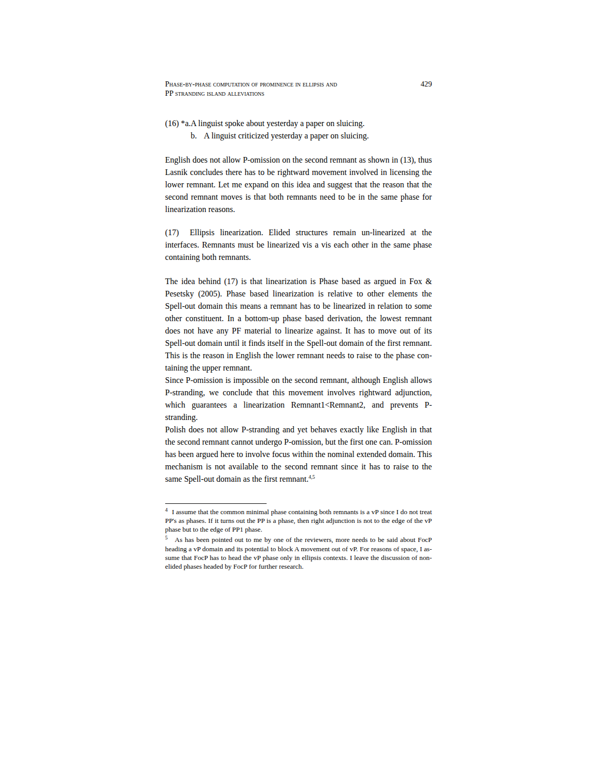429 Phase-by-phase computation of prominence in ellipsis and PP stranding island alleviations
(16) *a. A linguist spoke about yesterday a paper on sluicing. b. A linguist criticized yesterday a paper on sluicing.
English does not allow P-omission on the second remnant as shown in (13), thus Lasnik concludes there has to be rightward movement involved in licensing the lower remnant. Let me expand on this idea and suggest that the reason that the second remnant moves is that both remnants need to be in the same phase for linearization reasons.
(17) Ellipsis linearization. Elided structures remain un-linearized at the interfaces. Remnants must be linearized vis a vis each other in the same phase containing both remnants.
The idea behind (17) is that linearization is Phase based as argued in Fox & Pesetsky (2005). Phase based linearization is relative to other elements the Spell-out domain this means a remnant has to be linearized in relation to some other constituent. In a bottom-up phase based derivation, the lowest remnant does not have any PF material to linearize against. It has to move out of its Spell-out domain until it finds itself in the Spell-out domain of the first remnant. This is the reason in English the lower remnant needs to raise to the phase containing the upper remnant.
Since P-omission is impossible on the second remnant, although English allows P-stranding, we conclude that this movement involves rightward adjunction, which guarantees a linearization Remnant1<Remnant2, and prevents P-stranding.
Polish does not allow P-stranding and yet behaves exactly like English in that the second remnant cannot undergo P-omission, but the first one can. P-omission has been argued here to involve focus within the nominal extended domain. This mechanism is not available to the second remnant since it has to raise to the same Spell-out domain as the first remnant.4,5
4 I assume that the common minimal phase containing both remnants is a vP since I do not treat PP's as phases. If it turns out the PP is a phase, then right adjunction is not to the edge of the vP phase but to the edge of PP1 phase.
5 As has been pointed out to me by one of the reviewers, more needs to be said about FocP heading a vP domain and its potential to block A movement out of vP. For reasons of space, I assume that FocP has to head the vP phase only in ellipsis contexts. I leave the discussion of non-elided phases headed by FocP for further research.